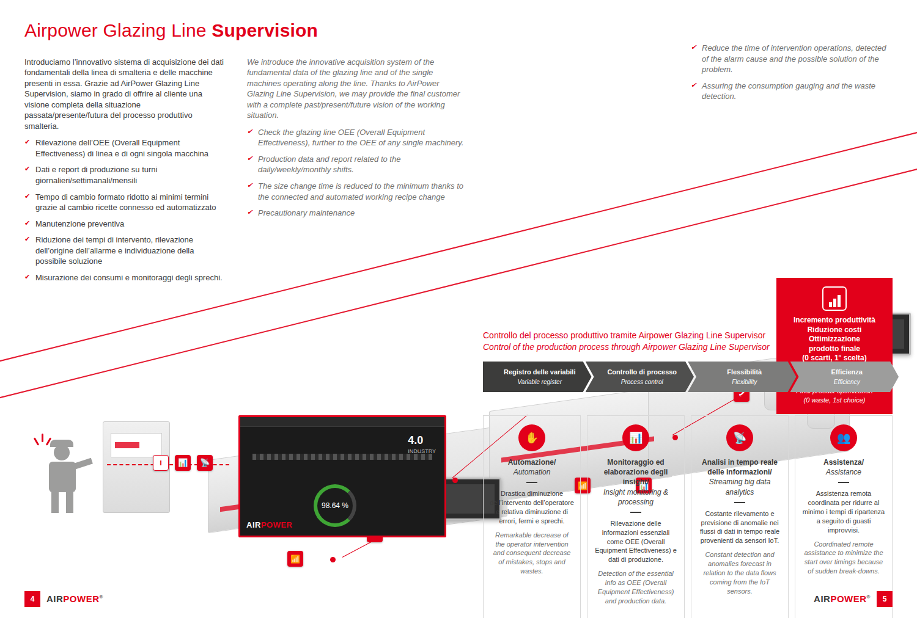Airpower Glazing Line Supervision
Introduciamo l’innovativo sistema di acquisizione dei dati fondamentali della linea di smalteria e delle macchine presenti in essa. Grazie ad AirPower Glazing Line Supervision, siamo in grado di offrire al cliente una visione completa della situazione passata/presente/futura del processo produttivo smalteria.
Rilevazione dell’OEE (Overall Equipment Effectiveness) di linea e di ogni singola macchina
Dati e report di produzione su turni giornalieri/settimanali/mensili
Tempo di cambio formato ridotto ai minimi termini grazie al cambio ricette connesso ed automatizzato
Manutenzione preventiva
Riduzione dei tempi di intervento, rilevazione dell’origine dell’allarme e individuazione della possibile soluzione
Misurazione dei consumi e monitoraggi degli sprechi.
We introduce the innovative acquisition system of the fundamental data of the glazing line and of the single machines operating along the line. Thanks to AirPower Glazing Line Supervision, we may provide the final customer with a complete past/present/future vision of the working situation.
Check the glazing line OEE (Overall Equipment Effectiveness), further to the OEE of any single machinery.
Production data and report related to the daily/weekly/monthly shifts.
The size change time is reduced to the minimum thanks to the connected and automated working recipe change
Precautionary maintenance
Reduce the time of intervention operations, detected of the alarm cause and the possible solution of the problem.
Assuring the consumption gauging and the waste detection.
i
✔
✔
👁
📶
📊
📶
Incremento produttività
Riduzione costi
Ottimizzazione
prodotto finale
(0 scarti, 1° scelta) Increase productivity
Cost reduction
Final product optimization
(0 waste, 1st choice)
Controllo del processo produttivo tramite Airpower Glazing Line Supervisor Control of the production process through Airpower Glazing Line Supervisor
Registro delle variabili Variable register
Controllo di processo Process control
Flessibilità Flexibility
Efficienza Efficiency
✋
Automazione/Automation
Drastica diminuzione dell’intervento dell’operatore e relativa diminuzione di errori, fermi e sprechi.
Remarkable decrease of the operator intervention and consequent decrease of mistakes, stops and wastes.
📊
Monitoraggio ed elaborazione degli insight/Insight monitoring & processing
Rilevazione delle informazioni essenziali come OEE (Overall Equipment Effectiveness) e dati di produzione.
Detection of the essential info as OEE (Overall Equipment Effectiveness) and production data.
📡
Analisi in tempo reale delle informazioni/Streaming big data analytics
Costante rilevamento e previsione di anomalie nei flussi di dati in tempo reale provenienti da sensori IoT.
Constant detection and anomalies forecast in relation to the data flows coming from the IoT sensors.
👥
Assistenza/Assistance
Assistenza remota coordinata per ridurre al minimo i tempi di ripartenza a seguito di guasti improvvisi.
Coordinated remote assistance to minimize the start over timings because of sudden break-downs.
i
📊
📡
4.0INDUSTRY
98.64 %
AIRPOWER
4
AIRPOWER®
5
AIRPOWER®